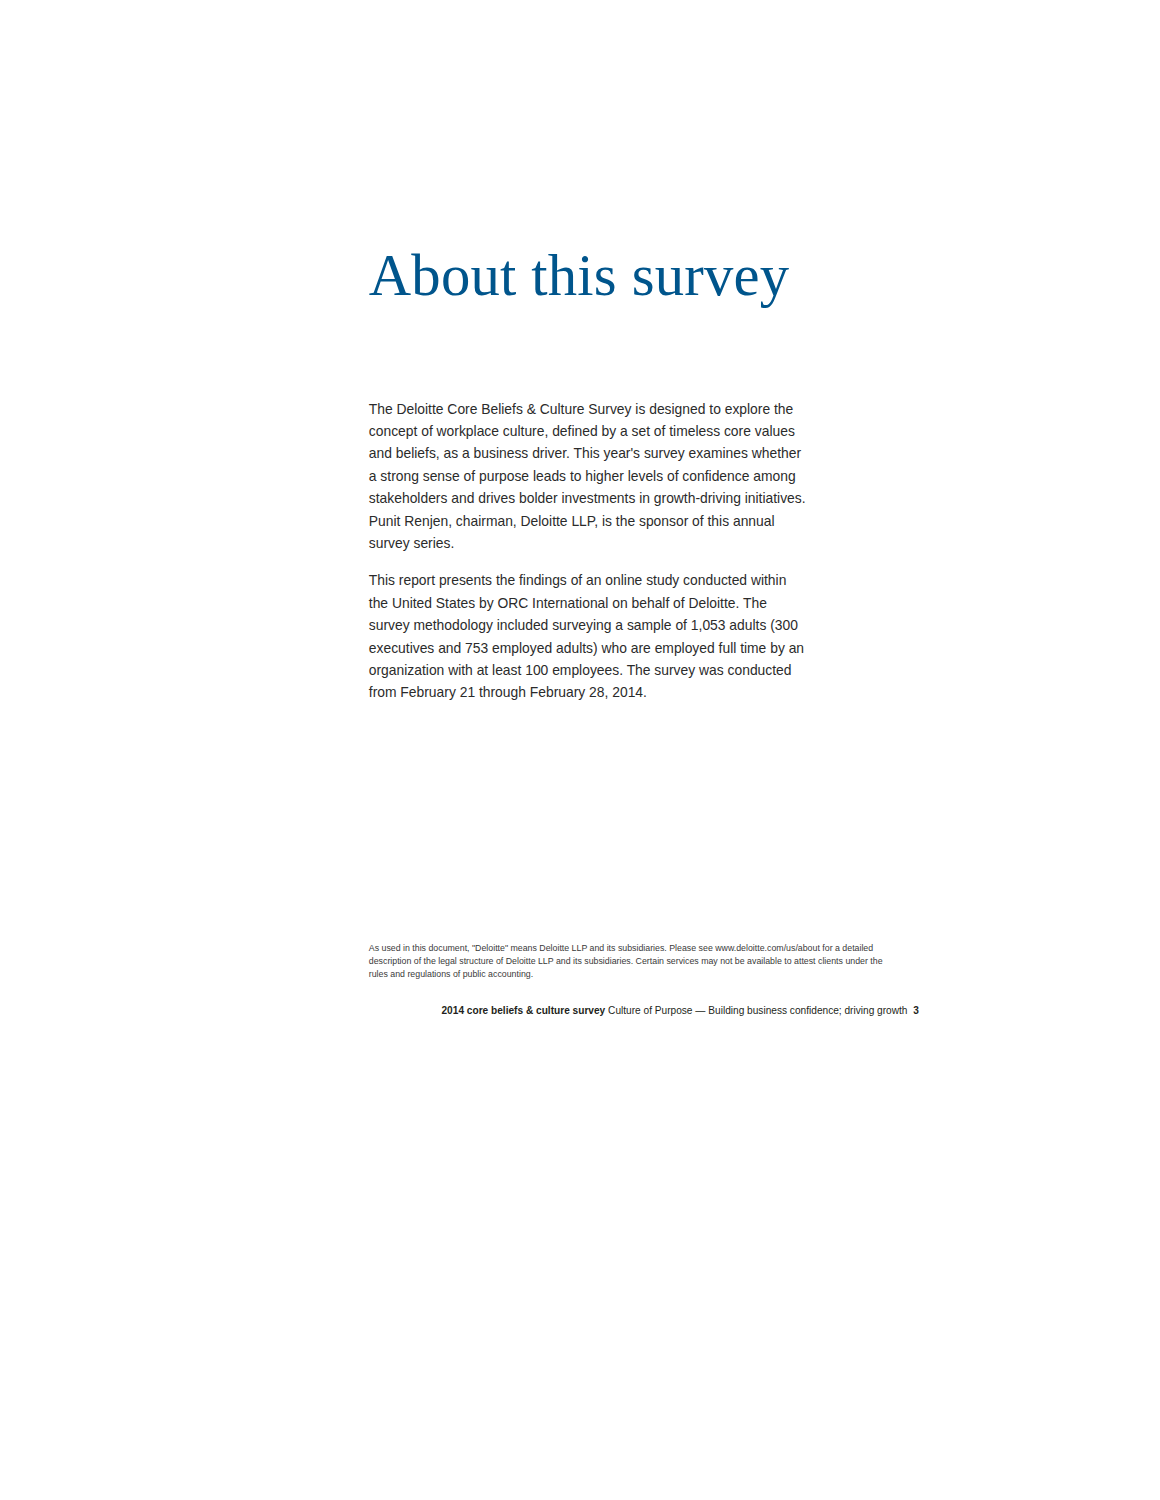About this survey
The Deloitte Core Beliefs & Culture Survey is designed to explore the concept of workplace culture, defined by a set of timeless core values and beliefs, as a business driver. This year's survey examines whether a strong sense of purpose leads to higher levels of confidence among stakeholders and drives bolder investments in growth-driving initiatives. Punit Renjen, chairman, Deloitte LLP, is the sponsor of this annual survey series.
This report presents the findings of an online study conducted within the United States by ORC International on behalf of Deloitte. The survey methodology included surveying a sample of 1,053 adults (300 executives and 753 employed adults) who are employed full time by an organization with at least 100 employees. The survey was conducted from February 21 through February 28, 2014.
As used in this document, "Deloitte" means Deloitte LLP and its subsidiaries. Please see www.deloitte.com/us/about for a detailed description of the legal structure of Deloitte LLP and its subsidiaries. Certain services may not be available to attest clients under the rules and regulations of public accounting.
2014 core beliefs & culture survey Culture of Purpose — Building business confidence; driving growth3